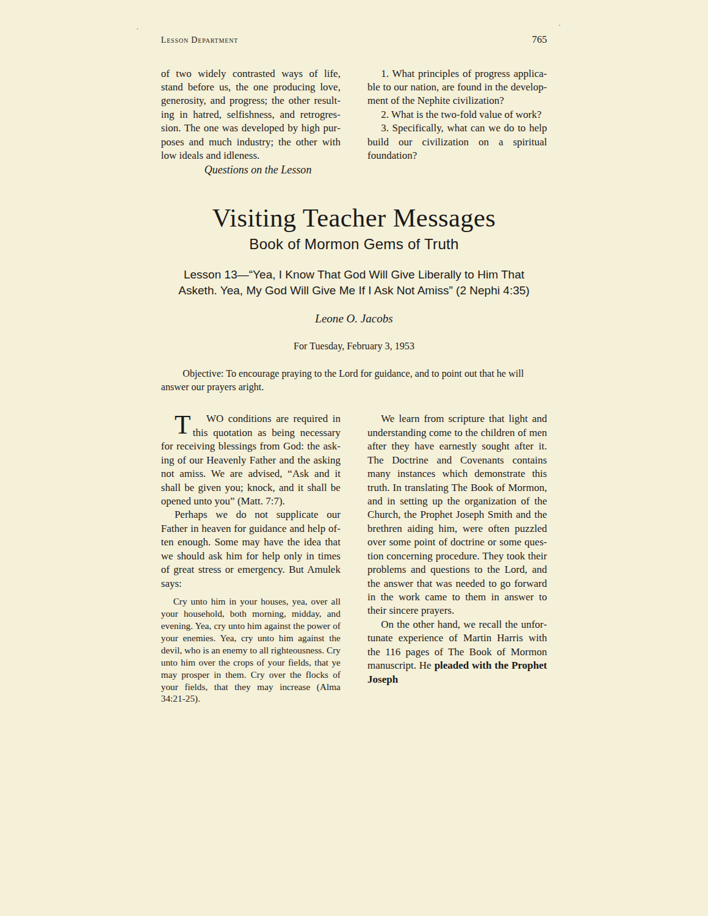. .
Lesson Department 765
of two widely contrasted ways of life, stand before us, the one producing love, generosity, and progress; the other resulting in hatred, selfishness, and retrogression. The one was developed by high purposes and much industry; the other with low ideals and idleness.
Questions on the Lesson
What principles of progress applicable to our nation, are found in the development of the Nephite civilization?
What is the two-fold value of work?
Specifically, what can we do to help build our civilization on a spiritual foundation?
Visiting Teacher Messages
Book of Mormon Gems of Truth
Lesson 13—“Yea, I Know That God Will Give Liberally to Him That Asketh. Yea, My God Will Give Me If I Ask Not Amiss” (2 Nephi 4:35)
Leone O. Jacobs
For Tuesday, February 3, 1953
Objective: To encourage praying to the Lord for guidance, and to point out that he will answer our prayers aright.
TWO conditions are required in this quotation as being necessary for receiving blessings from God: the asking of our Heavenly Father and the asking not amiss. We are advised, “Ask and it shall be given you; knock, and it shall be opened unto you” (Matt. 7:7).
Perhaps we do not supplicate our Father in heaven for guidance and help often enough. Some may have the idea that we should ask him for help only in times of great stress or emergency. But Amulek says:
Cry unto him in your houses, yea, over all your household, both morning, midday, and evening. Yea, cry unto him against the power of your enemies. Yea, cry unto him against the devil, who is an enemy to all righteousness. Cry unto him over the crops of your fields, that ye may prosper in them. Cry over the flocks of your fields, that they may increase (Alma 34:21-25).
We learn from scripture that light and understanding come to the children of men after they have earnestly sought after it. The Doctrine and Covenants contains many instances which demonstrate this truth. In translating The Book of Mormon, and in setting up the organization of the Church, the Prophet Joseph Smith and the brethren aiding him, were often puzzled over some point of doctrine or some question concerning procedure. They took their problems and questions to the Lord, and the answer that was needed to go forward in the work came to them in answer to their sincere prayers.
On the other hand, we recall the unfortunate experience of Martin Harris with the 116 pages of The Book of Mormon manuscript. He pleaded with the Prophet Joseph